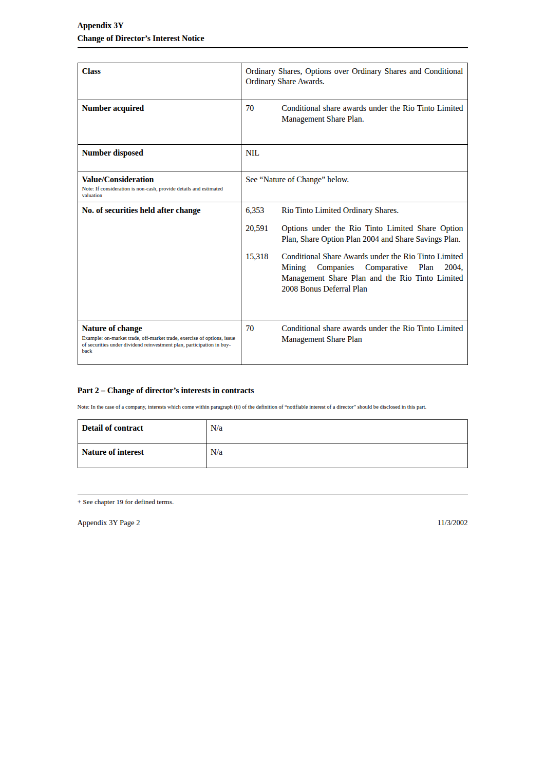Appendix 3Y
Change of Director’s Interest Notice
| Class | Ordinary Shares, Options over Ordinary Shares and Conditional Ordinary Share Awards. |
| Number acquired | 70 Conditional share awards under the Rio Tinto Limited Management Share Plan. |
| Number disposed | NIL |
| Value/Consideration Note: If consideration is non-cash, provide details and estimated valuation | See “Nature of Change” below. |
| No. of securities held after change | 6,353 Rio Tinto Limited Ordinary Shares. 20,591 Options under the Rio Tinto Limited Share Option Plan, Share Option Plan 2004 and Share Savings Plan. 15,318 Conditional Share Awards under the Rio Tinto Limited Mining Companies Comparative Plan 2004, Management Share Plan and the Rio Tinto Limited 2008 Bonus Deferral Plan |
| Nature of change Example: on-market trade, off-market trade, exercise of options, issue of securities under dividend reinvestment plan, participation in buy-back | 70 Conditional share awards under the Rio Tinto Limited Management Share Plan |
Part 2 – Change of director’s interests in contracts
Note: In the case of a company, interests which come within paragraph (ii) of the definition of “notifiable interest of a director” should be disclosed in this part.
| Detail of contract | N/a |
| Nature of interest | N/a |
+ See chapter 19 for defined terms.
Appendix 3Y Page 2 11/3/2002